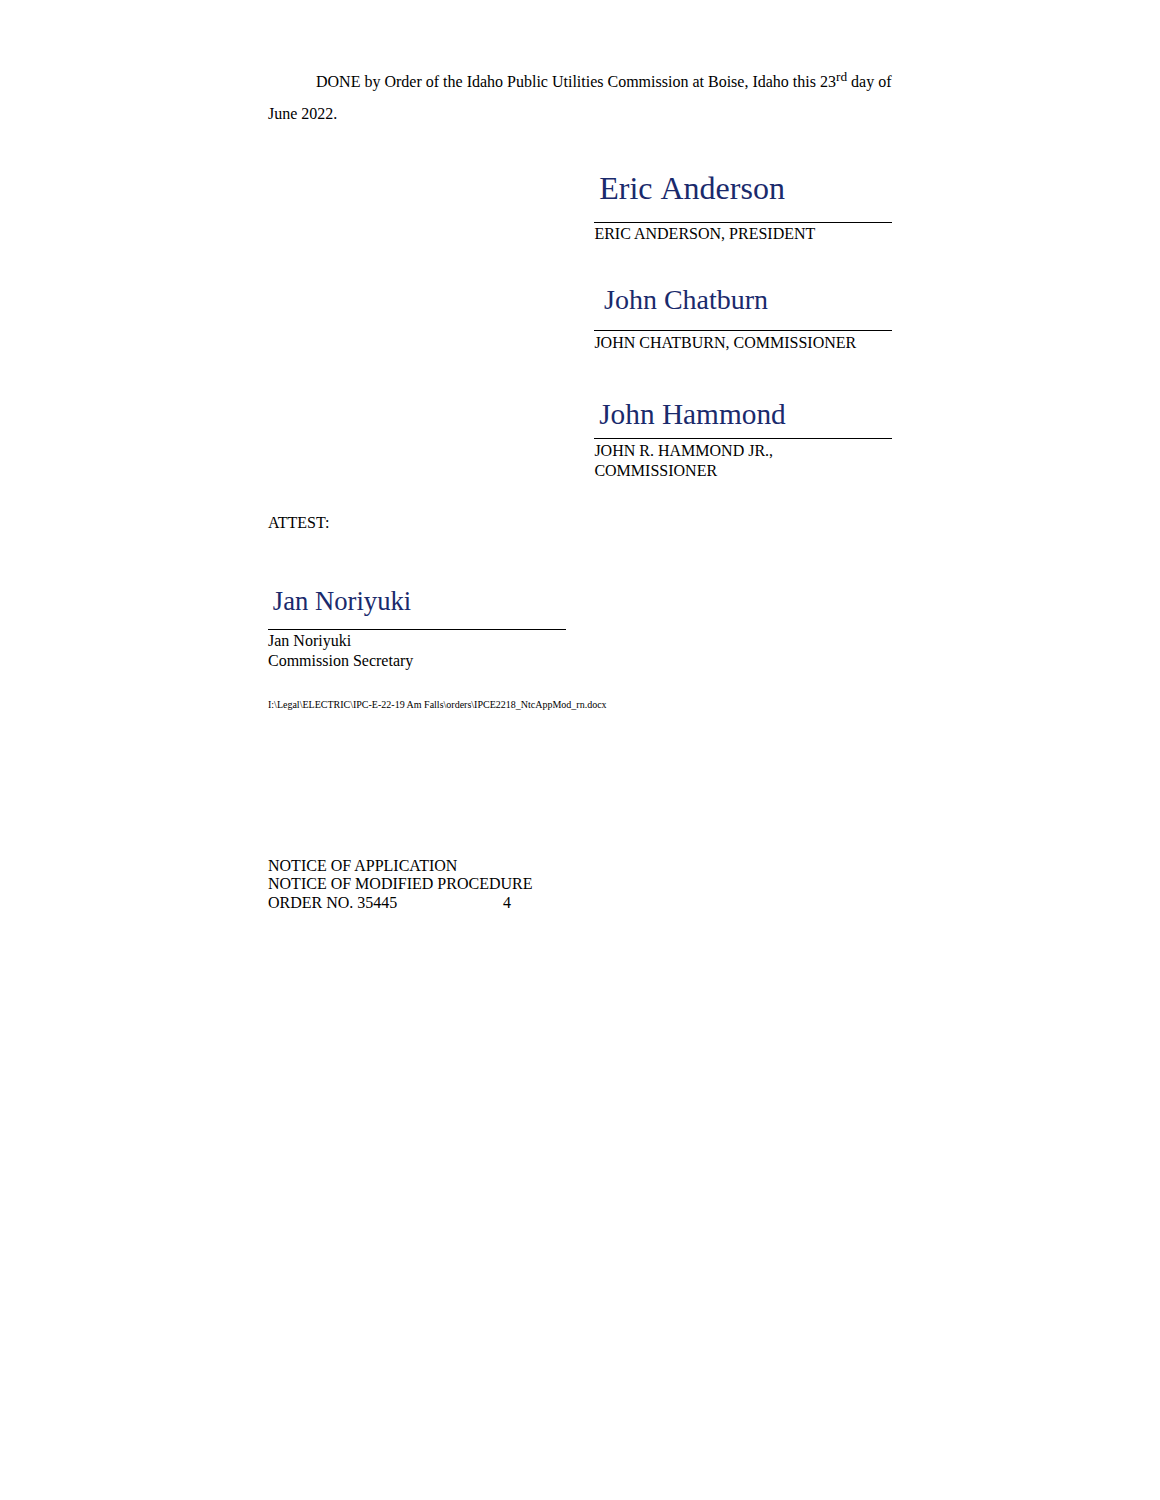DONE by Order of the Idaho Public Utilities Commission at Boise, Idaho this 23rd day of June 2022.
Eric Anderson
ERIC ANDERSON, PRESIDENT
John Chatburn
JOHN CHATBURN, COMMISSIONER
John Hammond
JOHN R. HAMMOND JR., COMMISSIONER
ATTEST:
Jan Noriyuki
Jan Noriyuki
Commission Secretary
I:\Legal\ELECTRIC\IPC-E-22-19 Am Falls\orders\IPCE2218_NtcAppMod_rn.docx
NOTICE OF APPLICATION
NOTICE OF MODIFIED PROCEDURE
ORDER NO. 354454